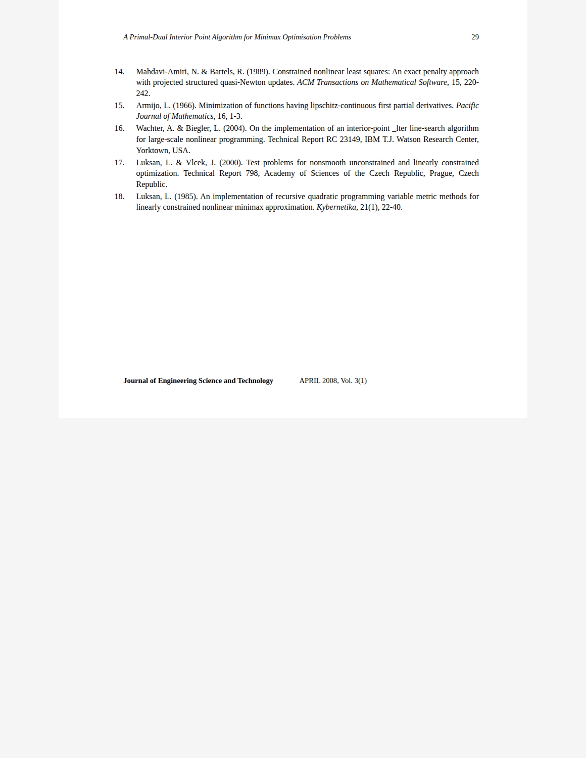A Primal-Dual Interior Point Algorithm for Minimax Optimisation Problems 29
14. Mahdavi-Amiri, N. & Bartels, R. (1989). Constrained nonlinear least squares: An exact penalty approach with projected structured quasi-Newton updates. ACM Transactions on Mathematical Software, 15, 220-242.
15. Armijo, L. (1966). Minimization of functions having lipschitz-continuous first partial derivatives. Pacific Journal of Mathematics, 16, 1-3.
16. Wachter, A. & Biegler, L. (2004). On the implementation of an interior-point _lter line-search algorithm for large-scale nonlinear programming. Technical Report RC 23149, IBM T.J. Watson Research Center, Yorktown, USA.
17. Luksan, L. & Vlcek, J. (2000). Test problems for nonsmooth unconstrained and linearly constrained optimization. Technical Report 798, Academy of Sciences of the Czech Republic, Prague, Czech Republic.
18. Luksan, L. (1985). An implementation of recursive quadratic programming variable metric methods for linearly constrained nonlinear minimax approximation. Kybernetika, 21(1), 22-40.
Journal of Engineering Science and Technology APRIL 2008, Vol. 3(1)